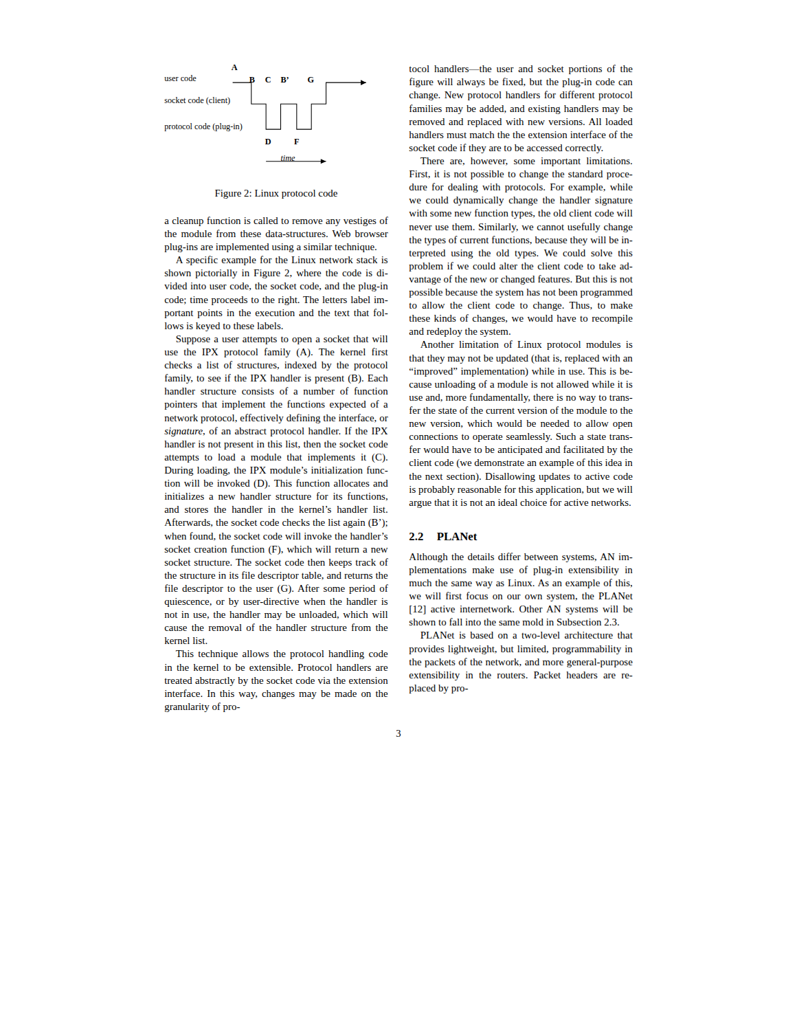user code
socket code (client)
protocol code (plug-in)
A
B
C
B’
G
D
F
time
Figure 2: Linux protocol code
a cleanup function is called to remove any vestiges of the module from these data-structures. Web browser plug-ins are implemented using a similar technique.
A specific example for the Linux network stack is shown pictorially in Figure 2, where the code is divided into user code, the socket code, and the plug-in code; time proceeds to the right. The letters label important points in the execution and the text that follows is keyed to these labels.
Suppose a user attempts to open a socket that will use the IPX protocol family (A). The kernel first checks a list of structures, indexed by the protocol family, to see if the IPX handler is present (B). Each handler structure consists of a number of function pointers that implement the functions expected of a network protocol, effectively defining the interface, or signature, of an abstract protocol handler. If the IPX handler is not present in this list, then the socket code attempts to load a module that implements it (C). During loading, the IPX module’s initialization function will be invoked (D). This function allocates and initializes a new handler structure for its functions, and stores the handler in the kernel’s handler list. Afterwards, the socket code checks the list again (B’); when found, the socket code will invoke the handler’s socket creation function (F), which will return a new socket structure. The socket code then keeps track of the structure in its file descriptor table, and returns the file descriptor to the user (G). After some period of quiescence, or by user-directive when the handler is not in use, the handler may be unloaded, which will cause the removal of the handler structure from the kernel list.
This technique allows the protocol handling code in the kernel to be extensible. Protocol handlers are treated abstractly by the socket code via the extension interface. In this way, changes may be made on the granularity of pro-
tocol handlers—the user and socket portions of the figure will always be fixed, but the plug-in code can change. New protocol handlers for different protocol families may be added, and existing handlers may be removed and replaced with new versions. All loaded handlers must match the the extension interface of the socket code if they are to be accessed correctly.
There are, however, some important limitations. First, it is not possible to change the standard procedure for dealing with protocols. For example, while we could dynamically change the handler signature with some new function types, the old client code will never use them. Similarly, we cannot usefully change the types of current functions, because they will be interpreted using the old types. We could solve this problem if we could alter the client code to take advantage of the new or changed features. But this is not possible because the system has not been programmed to allow the client code to change. Thus, to make these kinds of changes, we would have to recompile and redeploy the system.
Another limitation of Linux protocol modules is that they may not be updated (that is, replaced with an “improved” implementation) while in use. This is because unloading of a module is not allowed while it is use and, more fundamentally, there is no way to transfer the state of the current version of the module to the new version, which would be needed to allow open connections to operate seamlessly. Such a state transfer would have to be anticipated and facilitated by the client code (we demonstrate an example of this idea in the next section). Disallowing updates to active code is probably reasonable for this application, but we will argue that it is not an ideal choice for active networks.
2.2 PLANet
Although the details differ between systems, AN implementations make use of plug-in extensibility in much the same way as Linux. As an example of this, we will first focus on our own system, the PLANet [12] active internetwork. Other AN systems will be shown to fall into the same mold in Subsection 2.3.
PLANet is based on a two-level architecture that provides lightweight, but limited, programmability in the packets of the network, and more general-purpose extensibility in the routers. Packet headers are replaced by pro-
3